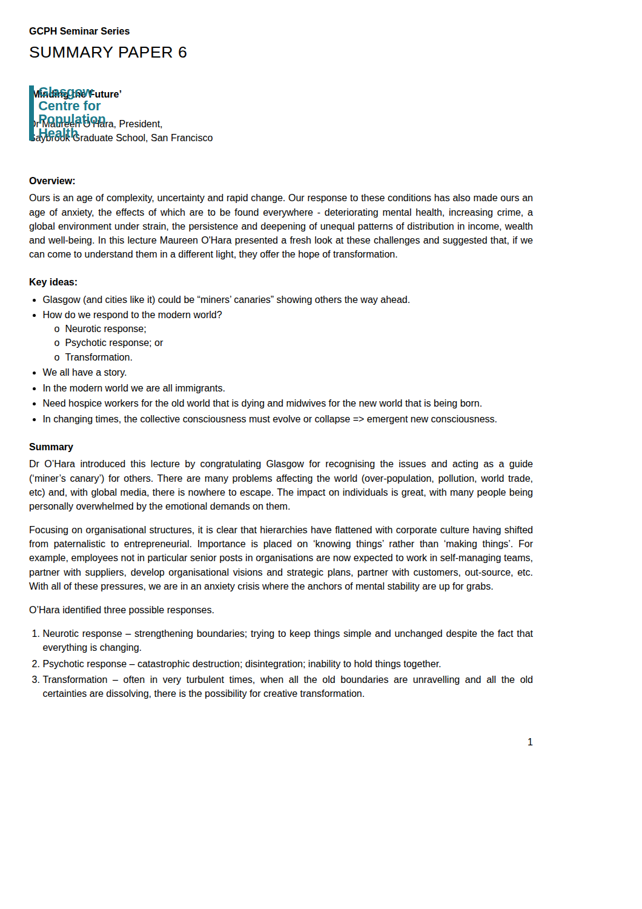GCPH Seminar Series
SUMMARY PAPER 6
Glasgow Centre for Population Health
‘Minding the Future’
Dr Maureen O’Hara, President,
Saybrook Graduate School, San Francisco
Overview:
Ours is an age of complexity, uncertainty and rapid change. Our response to these conditions has also made ours an age of anxiety, the effects of which are to be found everywhere - deteriorating mental health, increasing crime, a global environment under strain, the persistence and deepening of unequal patterns of distribution in income, wealth and well-being. In this lecture Maureen O'Hara presented a fresh look at these challenges and suggested that, if we can come to understand them in a different light, they offer the hope of transformation.
Key ideas:
Glasgow (and cities like it) could be “miners’ canaries” showing others the way ahead.
How do we respond to the modern world?
Neurotic response;
Psychotic response; or
Transformation.
We all have a story.
In the modern world we are all immigrants.
Need hospice workers for the old world that is dying and midwives for the new world that is being born.
In changing times, the collective consciousness must evolve or collapse => emergent new consciousness.
Summary
Dr O’Hara introduced this lecture by congratulating Glasgow for recognising the issues and acting as a guide (‘miner’s canary’) for others. There are many problems affecting the world (over-population, pollution, world trade, etc) and, with global media, there is nowhere to escape. The impact on individuals is great, with many people being personally overwhelmed by the emotional demands on them.
Focusing on organisational structures, it is clear that hierarchies have flattened with corporate culture having shifted from paternalistic to entrepreneurial. Importance is placed on ‘knowing things’ rather than ‘making things’. For example, employees not in particular senior posts in organisations are now expected to work in self-managing teams, partner with suppliers, develop organisational visions and strategic plans, partner with customers, out-source, etc. With all of these pressures, we are in an anxiety crisis where the anchors of mental stability are up for grabs.
O’Hara identified three possible responses.
Neurotic response – strengthening boundaries; trying to keep things simple and unchanged despite the fact that everything is changing.
Psychotic response – catastrophic destruction; disintegration; inability to hold things together.
Transformation – often in very turbulent times, when all the old boundaries are unravelling and all the old certainties are dissolving, there is the possibility for creative transformation.
1